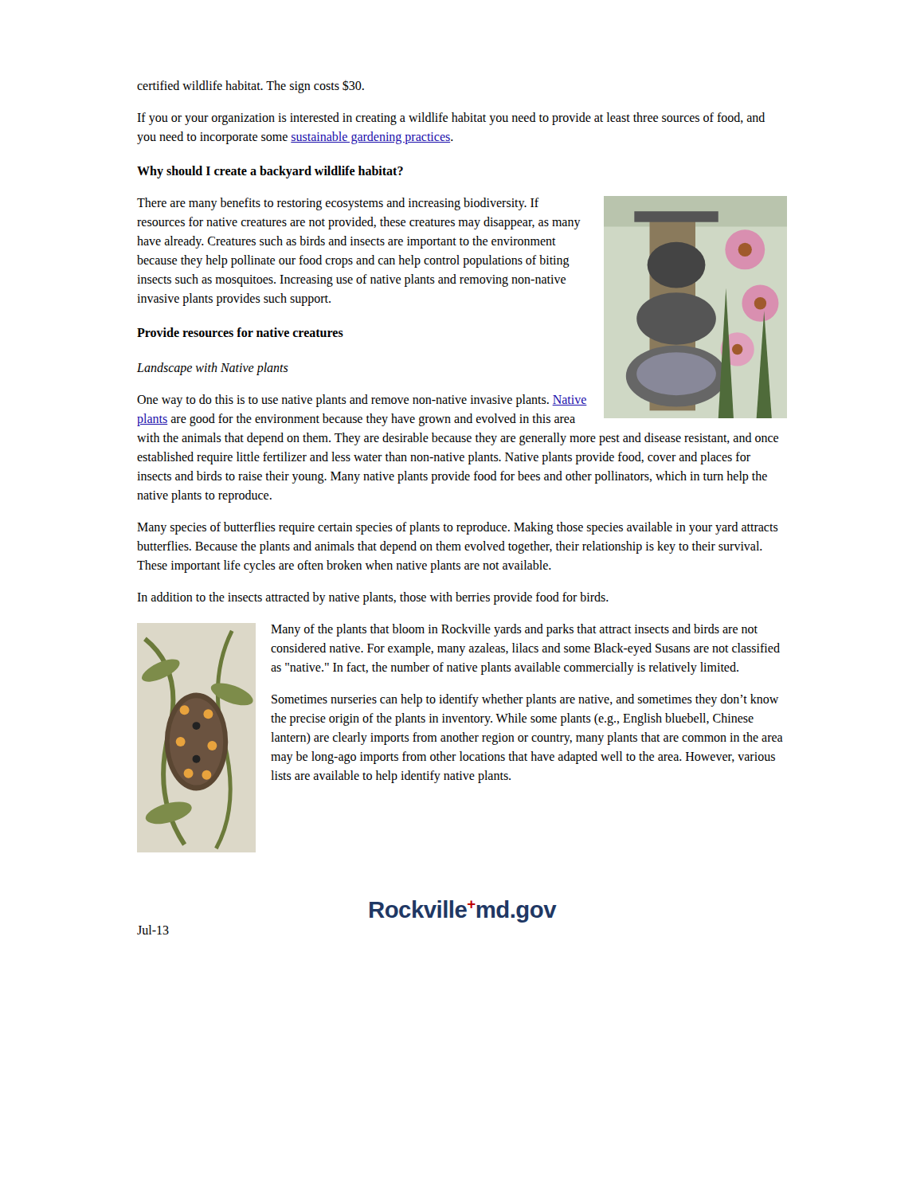certified wildlife habitat. The sign costs $30.
If you or your organization is interested in creating a wildlife habitat you need to provide at least three sources of food, and you need to incorporate some sustainable gardening practices.
Why should I create a backyard wildlife habitat?
There are many benefits to restoring ecosystems and increasing biodiversity. If resources for native creatures are not provided, these creatures may disappear, as many have already. Creatures such as birds and insects are important to the environment because they help pollinate our food crops and can help control populations of biting insects such as mosquitoes. Increasing use of native plants and removing non-native invasive plants provides such support.
Provide resources for native creatures
Landscape with Native plants
One way to do this is to use native plants and remove non-native invasive plants. Native plants are good for the environment because they have grown and evolved in this area with the animals that depend on them. They are desirable because they are generally more pest and disease resistant, and once established require little fertilizer and less water than non-native plants. Native plants provide food, cover and places for insects and birds to raise their young. Many native plants provide food for bees and other pollinators, which in turn help the native plants to reproduce.
Many species of butterflies require certain species of plants to reproduce. Making those species available in your yard attracts butterflies. Because the plants and animals that depend on them evolved together, their relationship is key to their survival. These important life cycles are often broken when native plants are not available.
In addition to the insects attracted by native plants, those with berries provide food for birds.
Many of the plants that bloom in Rockville yards and parks that attract insects and birds are not considered native. For example, many azaleas, lilacs and some Black-eyed Susans are not classified as "native." In fact, the number of native plants available commercially is relatively limited.
Sometimes nurseries can help to identify whether plants are native, and sometimes they don’t know the precise origin of the plants in inventory. While some plants (e.g., English bluebell, Chinese lantern) are clearly imports from another region or country, many plants that are common in the area may be long-ago imports from other locations that have adapted well to the area. However, various lists are available to help identify native plants.
Jul-13
Rockville+md.gov